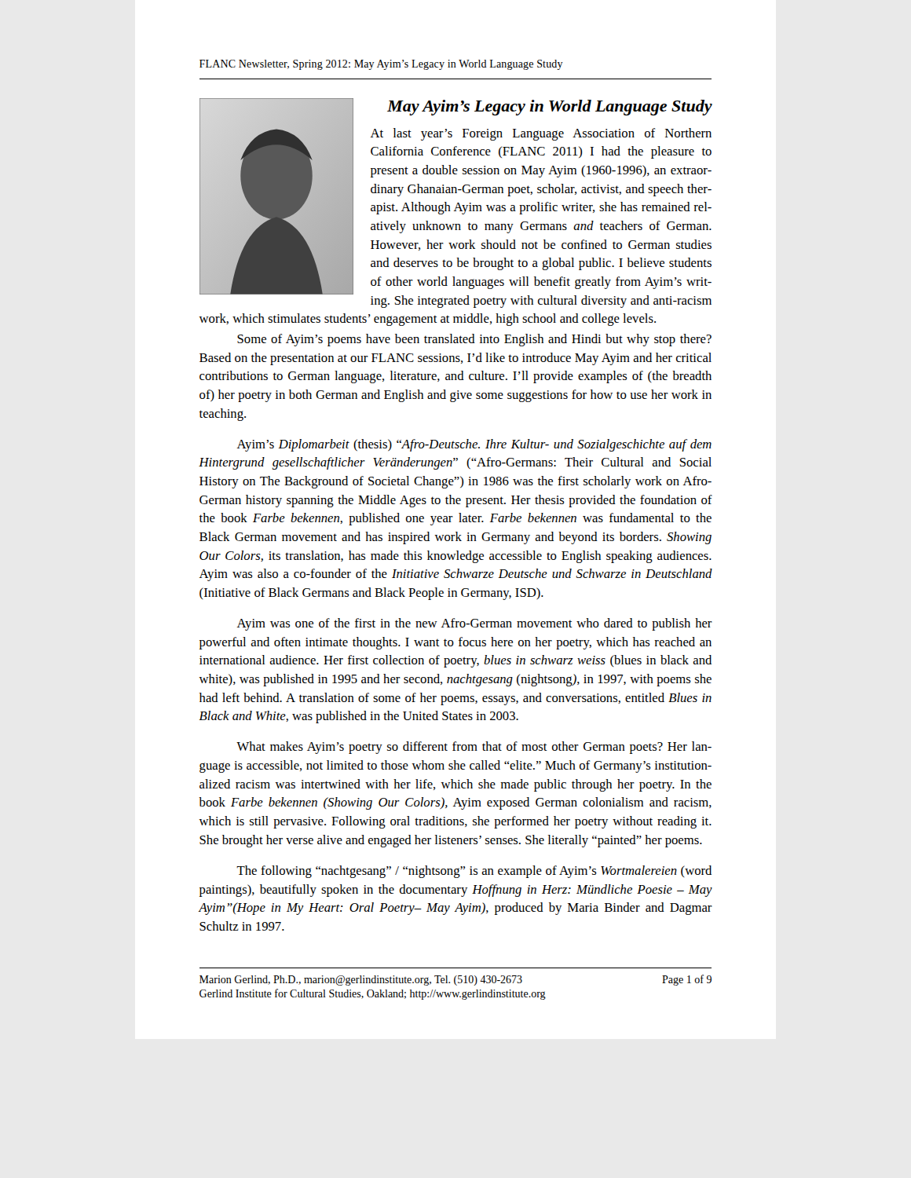FLANC Newsletter, Spring 2012: May Ayim’s Legacy in World Language Study
May Ayim’s Legacy in World Language Study
At last year’s Foreign Language Association of Northern California Conference (FLANC 2011) I had the pleasure to present a double session on May Ayim (1960-1996), an extraordinary Ghanaian-German poet, scholar, activist, and speech therapist. Although Ayim was a prolific writer, she has remained relatively unknown to many Germans and teachers of German. However, her work should not be confined to German studies and deserves to be brought to a global public. I believe students of other world languages will benefit greatly from Ayim’s writing. She integrated poetry with cultural diversity and anti-racism work, which stimulates students’ engagement at middle, high school and college levels.
Some of Ayim’s poems have been translated into English and Hindi but why stop there? Based on the presentation at our FLANC sessions, I’d like to introduce May Ayim and her critical contributions to German language, literature, and culture. I’ll provide examples of (the breadth of) her poetry in both German and English and give some suggestions for how to use her work in teaching.
Ayim’s Diplomarbeit (thesis) “Afro-Deutsche. Ihre Kultur- und Sozialgeschichte auf dem Hintergrund gesellschaftlicher Veränderungen” (“Afro-Germans: Their Cultural and Social History on The Background of Societal Change”) in 1986 was the first scholarly work on Afro-German history spanning the Middle Ages to the present. Her thesis provided the foundation of the book Farbe bekennen, published one year later. Farbe bekennen was fundamental to the Black German movement and has inspired work in Germany and beyond its borders. Showing Our Colors, its translation, has made this knowledge accessible to English speaking audiences. Ayim was also a co-founder of the Initiative Schwarze Deutsche und Schwarze in Deutschland (Initiative of Black Germans and Black People in Germany, ISD).
Ayim was one of the first in the new Afro-German movement who dared to publish her powerful and often intimate thoughts. I want to focus here on her poetry, which has reached an international audience. Her first collection of poetry, blues in schwarz weiss (blues in black and white), was published in 1995 and her second, nachtgesang (nightsong), in 1997, with poems she had left behind. A translation of some of her poems, essays, and conversations, entitled Blues in Black and White, was published in the United States in 2003.
What makes Ayim’s poetry so different from that of most other German poets? Her language is accessible, not limited to those whom she called “elite.” Much of Germany’s institutionalized racism was intertwined with her life, which she made public through her poetry. In the book Farbe bekennen (Showing Our Colors), Ayim exposed German colonialism and racism, which is still pervasive. Following oral traditions, she performed her poetry without reading it. She brought her verse alive and engaged her listeners’ senses. She literally “painted” her poems.
The following “nachtgesang” / “nightsong” is an example of Ayim’s Wortmalereien (word paintings), beautifully spoken in the documentary Hoffnung in Herz: Mündliche Poesie – May Ayim”(Hope in My Heart: Oral Poetry– May Ayim), produced by Maria Binder and Dagmar Schultz in 1997.
Marion Gerlind, Ph.D., marion@gerlindinstitute.org, Tel. (510) 430-2673
Gerlind Institute for Cultural Studies, Oakland; http://www.gerlindinstitute.org
Page 1 of 9